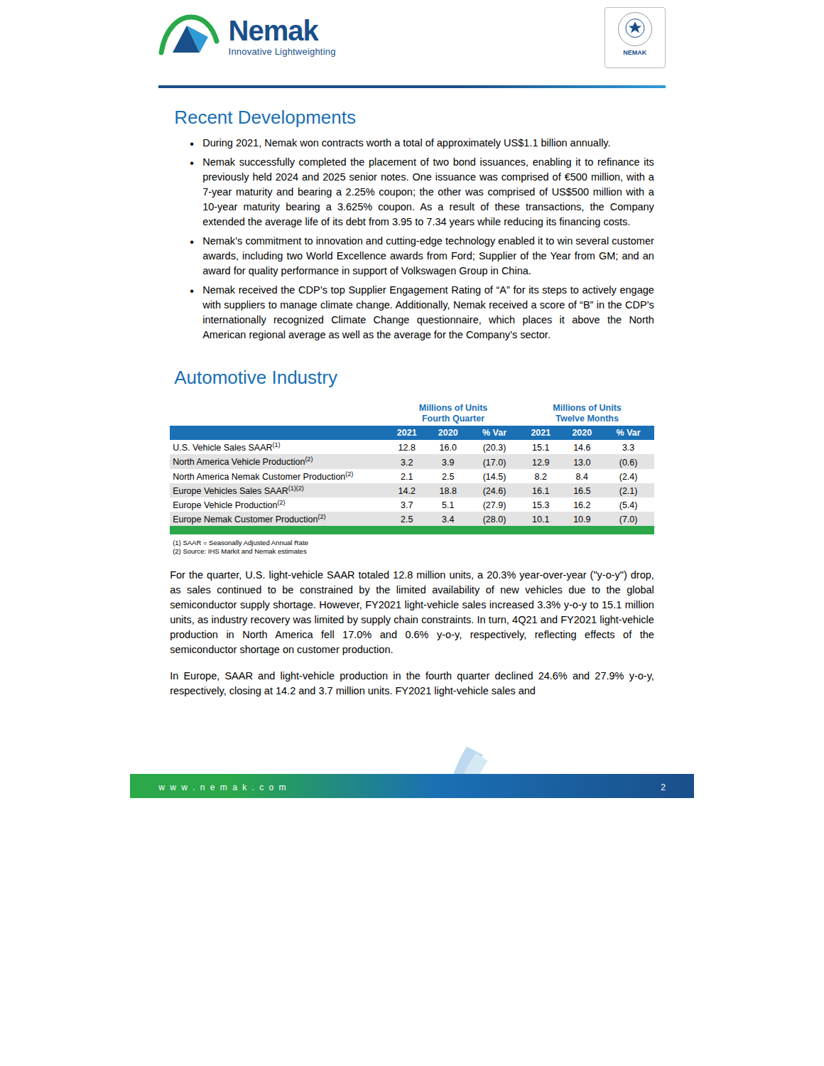Nemak
Innovative Lightweighting
NEMAK
Recent Developments
During 2021, Nemak won contracts worth a total of approximately US$1.1 billion annually.
Nemak successfully completed the placement of two bond issuances, enabling it to refinance its previously held 2024 and 2025 senior notes. One issuance was comprised of €500 million, with a 7-year maturity and bearing a 2.25% coupon; the other was comprised of US$500 million with a 10-year maturity bearing a 3.625% coupon. As a result of these transactions, the Company extended the average life of its debt from 3.95 to 7.34 years while reducing its financing costs.
Nemak’s commitment to innovation and cutting-edge technology enabled it to win several customer awards, including two World Excellence awards from Ford; Supplier of the Year from GM; and an award for quality performance in support of Volkswagen Group in China.
Nemak received the CDP’s top Supplier Engagement Rating of “A” for its steps to actively engage with suppliers to manage climate change. Additionally, Nemak received a score of “B” in the CDP’s internationally recognized Climate Change questionnaire, which places it above the North American regional average as well as the average for the Company’s sector.
Automotive Industry
| | Millions of Units Fourth Quarter | Millions of Units Twelve Months |
| | 2021 | 2020 | % Var | 2021 | 2020 | % Var |
| U.S. Vehicle Sales SAAR (1) | 12.8 | 16.0 | (20.3) | 15.1 | 14.6 | 3.3 |
| North America Vehicle Production (2) | 3.2 | 3.9 | (17.0) | 12.9 | 13.0 | (0.6) |
| North America Nemak Customer Production (2) | 2.1 | 2.5 | (14.5) | 8.2 | 8.4 | (2.4) |
| Europe Vehicles Sales SAAR (1)(2) | 14.2 | 18.8 | (24.6) | 16.1 | 16.5 | (2.1) |
| Europe Vehicle Production (2) | 3.7 | 5.1 | (27.9) | 15.3 | 16.2 | (5.4) |
| Europe Nemak Customer Production (2) | 2.5 | 3.4 | (28.0) | 10.1 | 10.9 | (7.0) |
(1) SAAR = Seasonally Adjusted Annual Rate
(2) Source: IHS Markit and Nemak estimates
For the quarter, U.S. light-vehicle SAAR totaled 12.8 million units, a 20.3% year-over-year ("y-o-y") drop, as sales continued to be constrained by the limited availability of new vehicles due to the global semiconductor supply shortage. However, FY2021 light-vehicle sales increased 3.3% y-o-y to 15.1 million units, as industry recovery was limited by supply chain constraints. In turn, 4Q21 and FY2021 light-vehicle production in North America fell 17.0% and 0.6% y-o-y, respectively, reflecting effects of the semiconductor shortage on customer production.
In Europe, SAAR and light-vehicle production in the fourth quarter declined 24.6% and 27.9% y-o-y, respectively, closing at 14.2 and 3.7 million units. FY2021 light-vehicle sales and
w w w . n e m a k . c o m
2